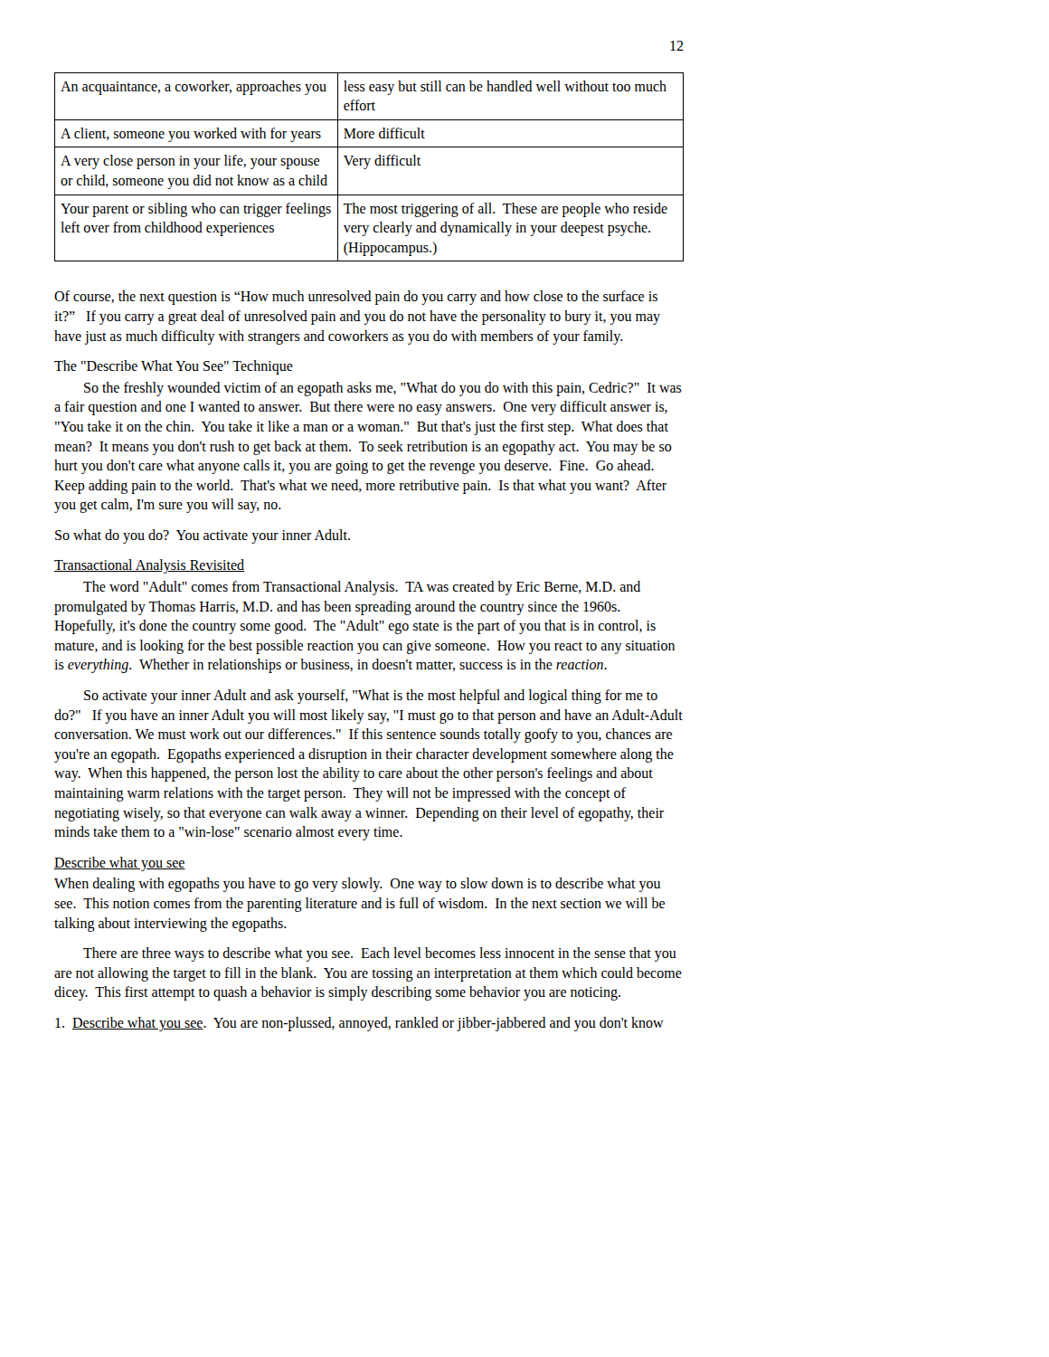12
| An acquaintance, a coworker, approaches you | less easy but still can be handled well without too much effort |
| A client, someone you worked with for years | More difficult |
| A very close person in your life, your spouse or child, someone you did not know as a child | Very difficult |
| Your parent or sibling who can trigger feelings left over from childhood experiences | The most triggering of all. These are people who reside very clearly and dynamically in your deepest psyche. (Hippocampus.) |
Of course, the next question is “How much unresolved pain do you carry and how close to the surface is it?” If you carry a great deal of unresolved pain and you do not have the personality to bury it, you may have just as much difficulty with strangers and coworkers as you do with members of your family.
The "Describe What You See" Technique
So the freshly wounded victim of an egopath asks me, "What do you do with this pain, Cedric?" It was a fair question and one I wanted to answer. But there were no easy answers. One very difficult answer is, "You take it on the chin. You take it like a man or a woman." But that's just the first step. What does that mean? It means you don't rush to get back at them. To seek retribution is an egopathy act. You may be so hurt you don't care what anyone calls it, you are going to get the revenge you deserve. Fine. Go ahead. Keep adding pain to the world. That's what we need, more retributive pain. Is that what you want? After you get calm, I'm sure you will say, no.
So what do you do? You activate your inner Adult.
Transactional Analysis Revisited
The word "Adult" comes from Transactional Analysis. TA was created by Eric Berne, M.D. and promulgated by Thomas Harris, M.D. and has been spreading around the country since the 1960s. Hopefully, it's done the country some good. The "Adult" ego state is the part of you that is in control, is mature, and is looking for the best possible reaction you can give someone. How you react to any situation is everything. Whether in relationships or business, in doesn't matter, success is in the reaction.
So activate your inner Adult and ask yourself, "What is the most helpful and logical thing for me to do?" If you have an inner Adult you will most likely say, "I must go to that person and have an Adult-Adult conversation. We must work out our differences." If this sentence sounds totally goofy to you, chances are you're an egopath. Egopaths experienced a disruption in their character development somewhere along the way. When this happened, the person lost the ability to care about the other person's feelings and about maintaining warm relations with the target person. They will not be impressed with the concept of negotiating wisely, so that everyone can walk away a winner. Depending on their level of egopathy, their minds take them to a "win-lose" scenario almost every time.
Describe what you see
When dealing with egopaths you have to go very slowly. One way to slow down is to describe what you see. This notion comes from the parenting literature and is full of wisdom. In the next section we will be talking about interviewing the egopaths.
There are three ways to describe what you see. Each level becomes less innocent in the sense that you are not allowing the target to fill in the blank. You are tossing an interpretation at them which could become dicey. This first attempt to quash a behavior is simply describing some behavior you are noticing.
1. Describe what you see. You are non-plussed, annoyed, rankled or jibber-jabbered and you don't know